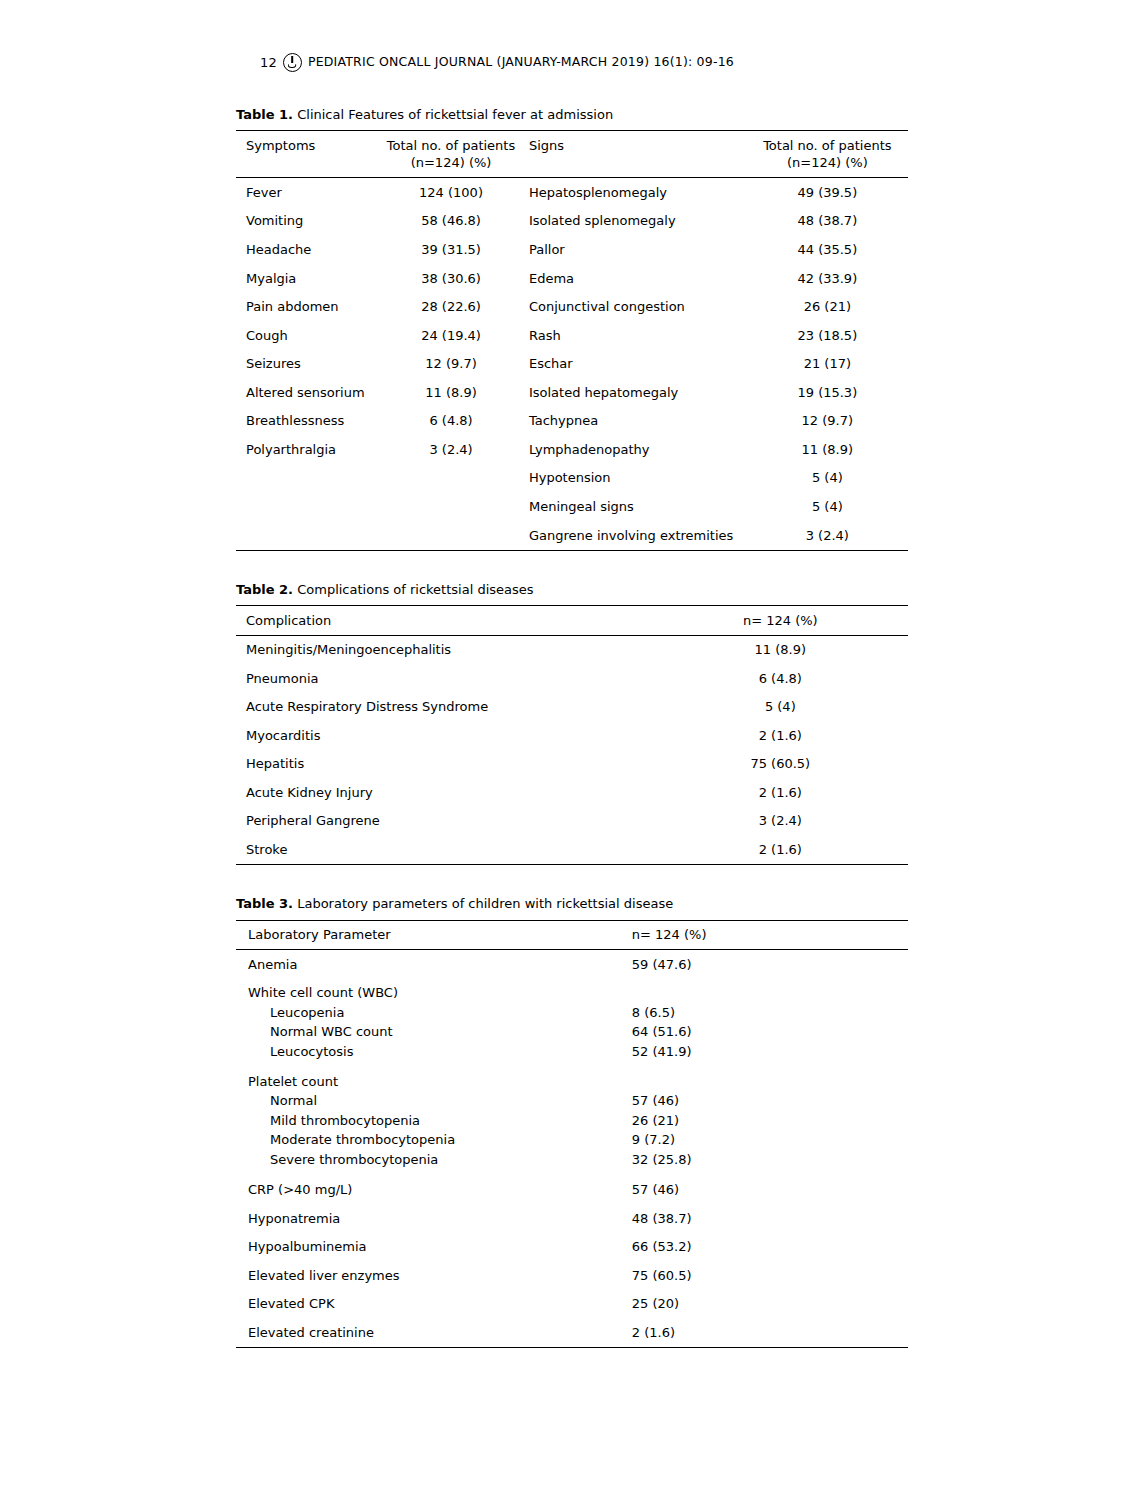12 PEDIATRIC ONCALL JOURNAL (JANUARY-MARCH 2019) 16(1): 09-16
Table 1. Clinical Features of rickettsial fever at admission
| Symptoms | Total no. of patients (n=124) (%) | Signs | Total no. of patients (n=124) (%) |
| --- | --- | --- | --- |
| Fever | 124 (100) | Hepatosplenomegaly | 49 (39.5) |
| Vomiting | 58 (46.8) | Isolated splenomegaly | 48 (38.7) |
| Headache | 39 (31.5) | Pallor | 44 (35.5) |
| Myalgia | 38 (30.6) | Edema | 42 (33.9) |
| Pain abdomen | 28 (22.6) | Conjunctival congestion | 26 (21) |
| Cough | 24 (19.4) | Rash | 23 (18.5) |
| Seizures | 12 (9.7) | Eschar | 21 (17) |
| Altered sensorium | 11 (8.9) | Isolated hepatomegaly | 19 (15.3) |
| Breathlessness | 6 (4.8) | Tachypnea | 12 (9.7) |
| Polyarthralgia | 3 (2.4) | Lymphadenopathy | 11 (8.9) |
| | | Hypotension | 5 (4) |
| | | Meningeal signs | 5 (4) |
| | | Gangrene involving extremities | 3 (2.4) |
Table 2. Complications of rickettsial diseases
| Complication | n= 124 (%) |
| --- | --- |
| Meningitis/Meningoencephalitis | 11 (8.9) |
| Pneumonia | 6 (4.8) |
| Acute Respiratory Distress Syndrome | 5 (4) |
| Myocarditis | 2 (1.6) |
| Hepatitis | 75 (60.5) |
| Acute Kidney Injury | 2 (1.6) |
| Peripheral Gangrene | 3 (2.4) |
| Stroke | 2 (1.6) |
Table 3. Laboratory parameters of children with rickettsial disease
| Laboratory Parameter | n= 124 (%) |
| --- | --- |
| Anemia | 59 (47.6) |
| White cell count (WBC) | |
| Leucopenia | 8 (6.5) |
| Normal WBC count | 64 (51.6) |
| Leucocytosis | 52 (41.9) |
| Platelet count | |
| Normal | 57 (46) |
| Mild thrombocytopenia | 26 (21) |
| Moderate thrombocytopenia | 9 (7.2) |
| Severe thrombocytopenia | 32 (25.8) |
| CRP (>40 mg/L) | 57 (46) |
| Hyponatremia | 48 (38.7) |
| Hypoalbuminemia | 66 (53.2) |
| Elevated liver enzymes | 75 (60.5) |
| Elevated CPK | 25 (20) |
| Elevated creatinine | 2 (1.6) |